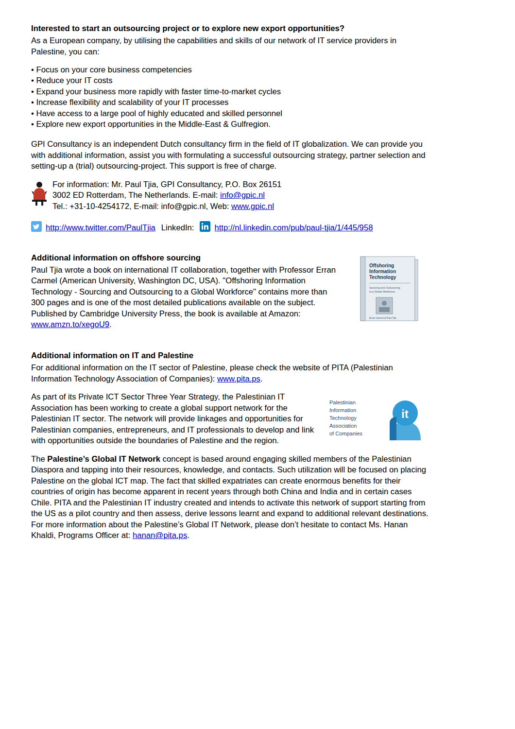Interested to start an outsourcing project or to explore new export opportunities?
As a European company, by utilising the capabilities and skills of our network of IT service providers in Palestine, you can:
• Focus on your core business competencies
• Reduce your IT costs
• Expand your business more rapidly with faster time-to-market cycles
• Increase flexibility and scalability of your IT processes
• Have access to a large pool of highly educated and skilled personnel
• Explore new export opportunities in the Middle-East & Gulfregion.
GPI Consultancy is an independent Dutch consultancy firm in the field of IT globalization. We can provide you with additional information, assist you with formulating a successful outsourcing strategy, partner selection and setting-up a (trial) outsourcing-project. This support is free of charge.
For information: Mr. Paul Tjia, GPI Consultancy, P.O. Box 26151
3002 ED Rotterdam, The Netherlands. E-mail: info@gpic.nl
Tel.: +31-10-4254172, E-mail: info@gpic.nl, Web: www.gpic.nl
http://www.twitter.com/PaulTjia LinkedIn: http://nl.linkedin.com/pub/paul-tjia/1/445/958
Offshoring Information Technology Sourcing and Outsourcing to a Global Workforce Erran Carmel & Paul Tjia
Additional information on offshore sourcing
Paul Tjia wrote a book on international IT collaboration, together with Professor Erran Carmel (American University, Washington DC, USA). "Offshoring Information Technology - Sourcing and Outsourcing to a Global Workforce" contains more than 300 pages and is one of the most detailed publications available on the subject. Published by Cambridge University Press, the book is available at Amazon: www.amzn.to/xegoU9.
Additional information on IT and Palestine
For additional information on the IT sector of Palestine, please check the website of PITA (Palestinian Information Technology Association of Companies): www.pita.ps.
Palestinian Information Technology Association of Companies it
As part of its Private ICT Sector Three Year Strategy, the Palestinian IT Association has been working to create a global support network for the Palestinian IT sector. The network will provide linkages and opportunities for Palestinian companies, entrepreneurs, and IT professionals to develop and link with opportunities outside the boundaries of Palestine and the region.
The Palestine’s Global IT Network concept is based around engaging skilled members of the Palestinian Diaspora and tapping into their resources, knowledge, and contacts. Such utilization will be focused on placing Palestine on the global ICT map. The fact that skilled expatriates can create enormous benefits for their countries of origin has become apparent in recent years through both China and India and in certain cases Chile. PITA and the Palestinian IT industry created and intends to activate this network of support starting from the US as a pilot country and then assess, derive lessons learnt and expand to additional relevant destinations. For more information about the Palestine’s Global IT Network, please don’t hesitate to contact Ms. Hanan Khaldi, Programs Officer at: hanan@pita.ps.